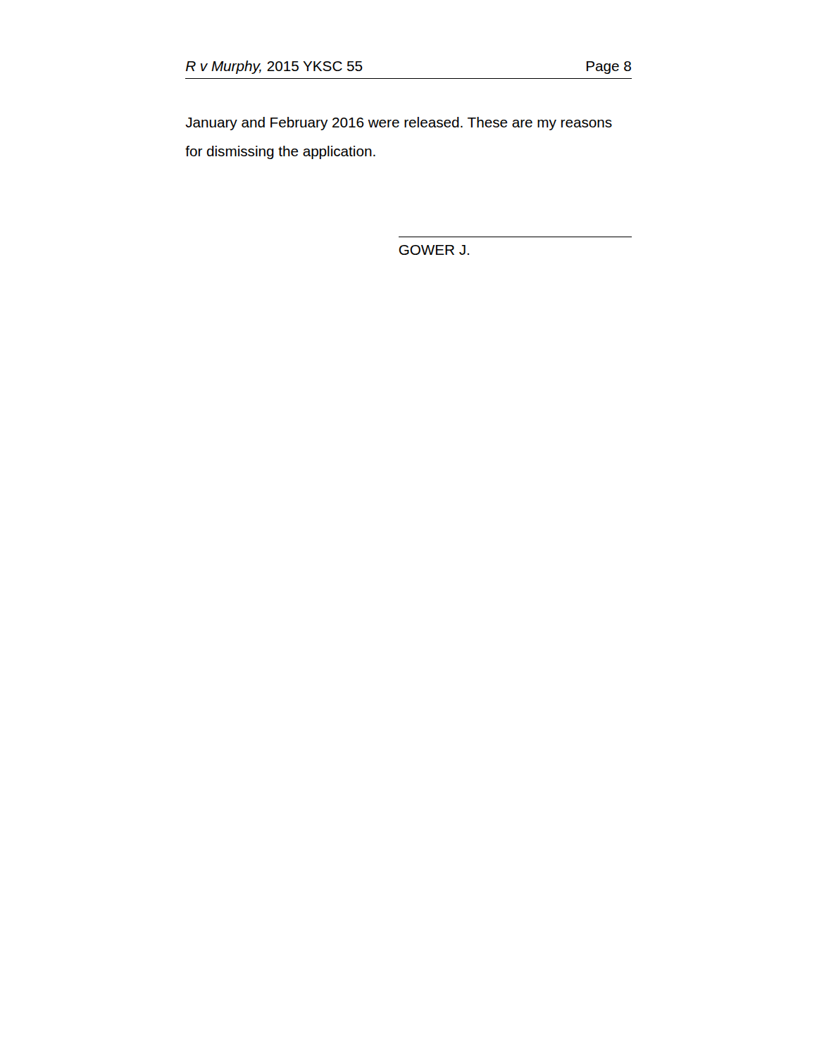R v Murphy, 2015 YKSC 55
Page 8
January and February 2016 were released. These are my reasons for dismissing the application.
GOWER J.